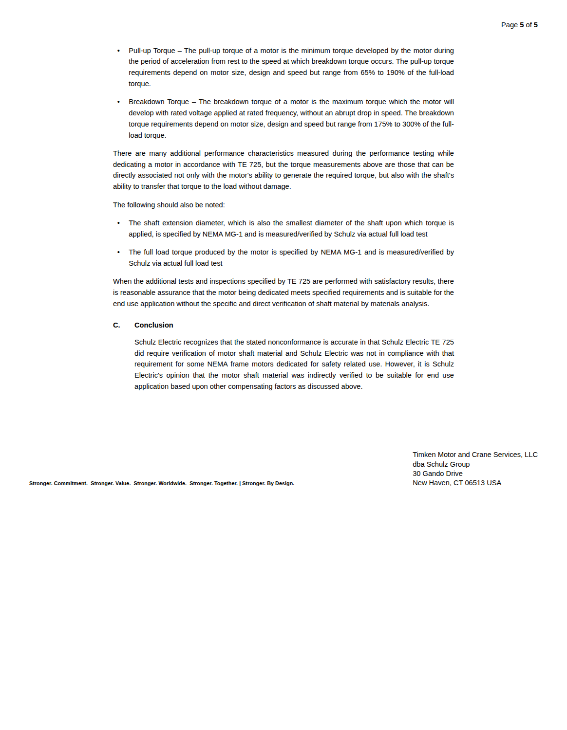Page 5 of 5
Pull-up Torque – The pull-up torque of a motor is the minimum torque developed by the motor during the period of acceleration from rest to the speed at which breakdown torque occurs. The pull-up torque requirements depend on motor size, design and speed but range from 65% to 190% of the full-load torque.
Breakdown Torque – The breakdown torque of a motor is the maximum torque which the motor will develop with rated voltage applied at rated frequency, without an abrupt drop in speed. The breakdown torque requirements depend on motor size, design and speed but range from 175% to 300% of the full-load torque.
There are many additional performance characteristics measured during the performance testing while dedicating a motor in accordance with TE 725, but the torque measurements above are those that can be directly associated not only with the motor's ability to generate the required torque, but also with the shaft's ability to transfer that torque to the load without damage.
The following should also be noted:
The shaft extension diameter, which is also the smallest diameter of the shaft upon which torque is applied, is specified by NEMA MG-1 and is measured/verified by Schulz via actual full load test
The full load torque produced by the motor is specified by NEMA MG-1 and is measured/verified by Schulz via actual full load test
When the additional tests and inspections specified by TE 725 are performed with satisfactory results, there is reasonable assurance that the motor being dedicated meets specified requirements and is suitable for the end use application without the specific and direct verification of shaft material by materials analysis.
C. Conclusion
Schulz Electric recognizes that the stated nonconformance is accurate in that Schulz Electric TE 725 did require verification of motor shaft material and Schulz Electric was not in compliance with that requirement for some NEMA frame motors dedicated for safety related use. However, it is Schulz Electric's opinion that the motor shaft material was indirectly verified to be suitable for end use application based upon other compensating factors as discussed above.
Stronger. Commitment. Stronger. Value. Stronger. Worldwide. Stronger. Together. | Stronger. By Design.
Timken Motor and Crane Services, LLC
dba Schulz Group
30 Gando Drive
New Haven, CT 06513 USA